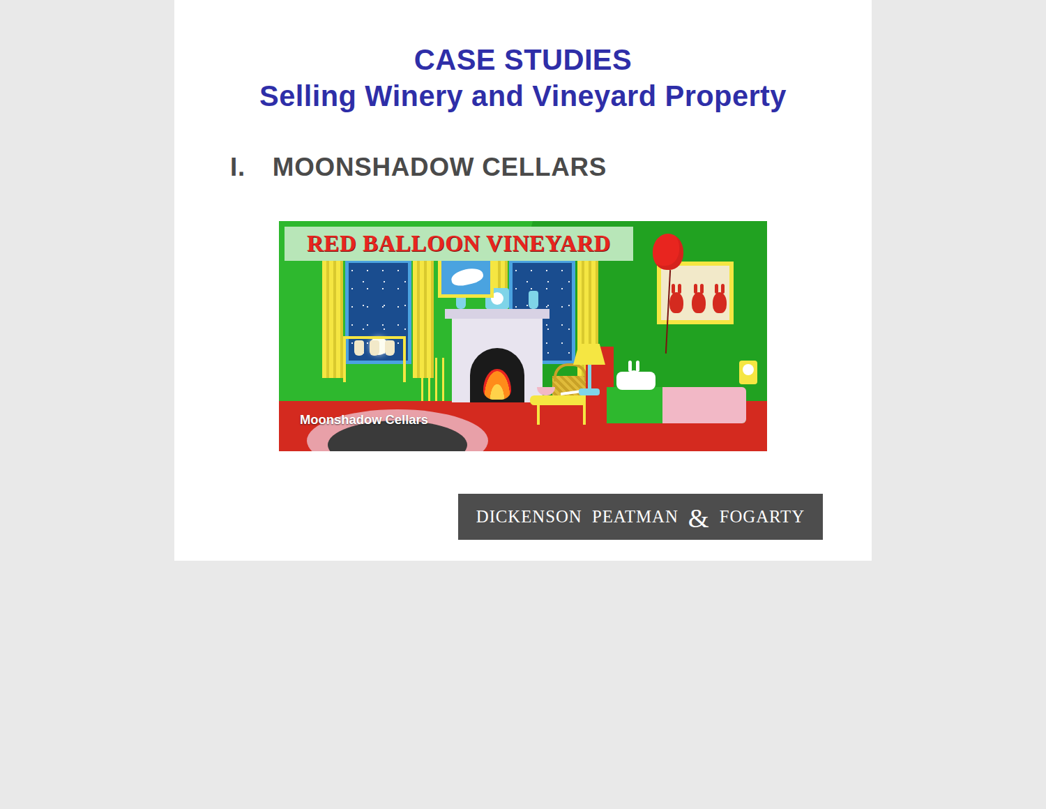CASE STUDIES Selling Winery and Vineyard Property
I. MOONSHADOW CELLARS
RED BALLOON VINEYARD
Moonshadow Cellars
Dickenson Peatman & Fogarty